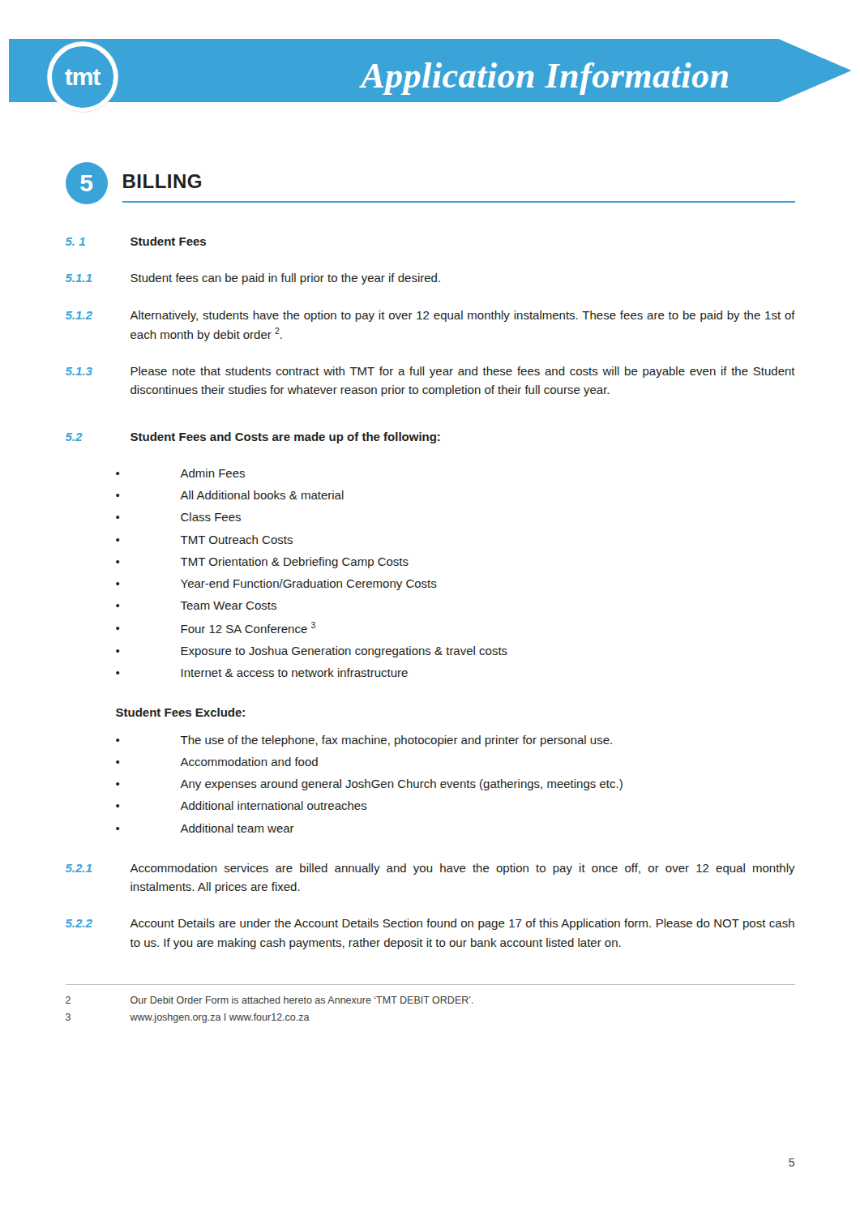Application Information
tmt
5
BILLING
5. 1
Student Fees
5.1.1
Student fees can be paid in full prior to the year if desired.
5.1.2
Alternatively, students have the option to pay it over 12 equal monthly instalments. These fees are to be paid by the 1st of each month by debit order 2.
5.1.3
Please note that students contract with TMT for a full year and these fees and costs will be payable even if the Student discontinues their studies for whatever reason prior to completion of their full course year.
5.2
Student Fees and Costs are made up of the following:
•Admin Fees
•All Additional books & material
•Class Fees
•TMT Outreach Costs
•TMT Orientation & Debriefing Camp Costs
•Year-end Function/Graduation Ceremony Costs
•Team Wear Costs
•Four 12 SA Conference 3
•Exposure to Joshua Generation congregations & travel costs
•Internet & access to network infrastructure
Student Fees Exclude:
•The use of the telephone, fax machine, photocopier and printer for personal use.
•Accommodation and food
•Any expenses around general JoshGen Church events (gatherings, meetings etc.)
•Additional international outreaches
•Additional team wear
5.2.1
Accommodation services are billed annually and you have the option to pay it once off, or over 12 equal monthly instalments. All prices are fixed.
5.2.2
Account Details are under the Account Details Section found on page 17 of this Application form. Please do NOT post cash to us. If you are making cash payments, rather deposit it to our bank account listed later on.
2 Our Debit Order Form is attached hereto as Annexure ‘TMT DEBIT ORDER’.
3 www.joshgen.org.za I www.four12.co.za
5